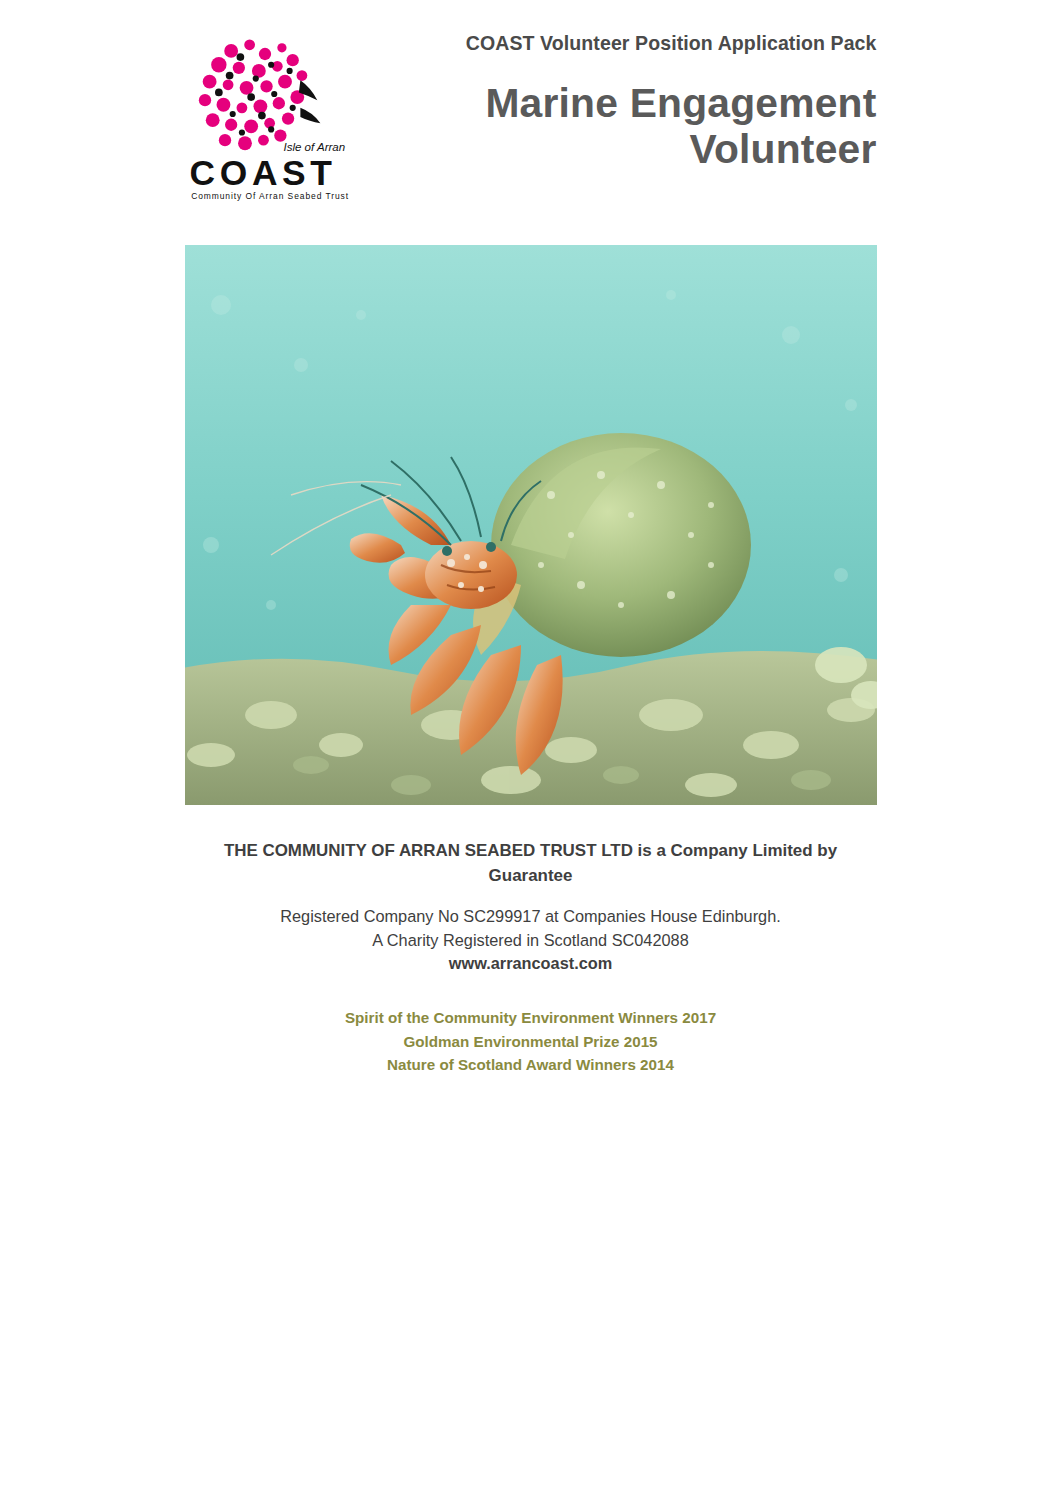COAST logo Isle of Arran COAST Community Of Arran Seabed Trust
COAST Volunteer Position Application Pack
Marine Engagement
Volunteer
Hermit crab on the seabed
THE COMMUNITY OF ARRAN SEABED TRUST LTD is a Company Limited by Guarantee
Registered Company No SC299917 at Companies House Edinburgh.
A Charity Registered in Scotland SC042088
www.arrancoast.com
Spirit of the Community Environment Winners 2017 Goldman Environmental Prize 2015 Nature of Scotland Award Winners 2014